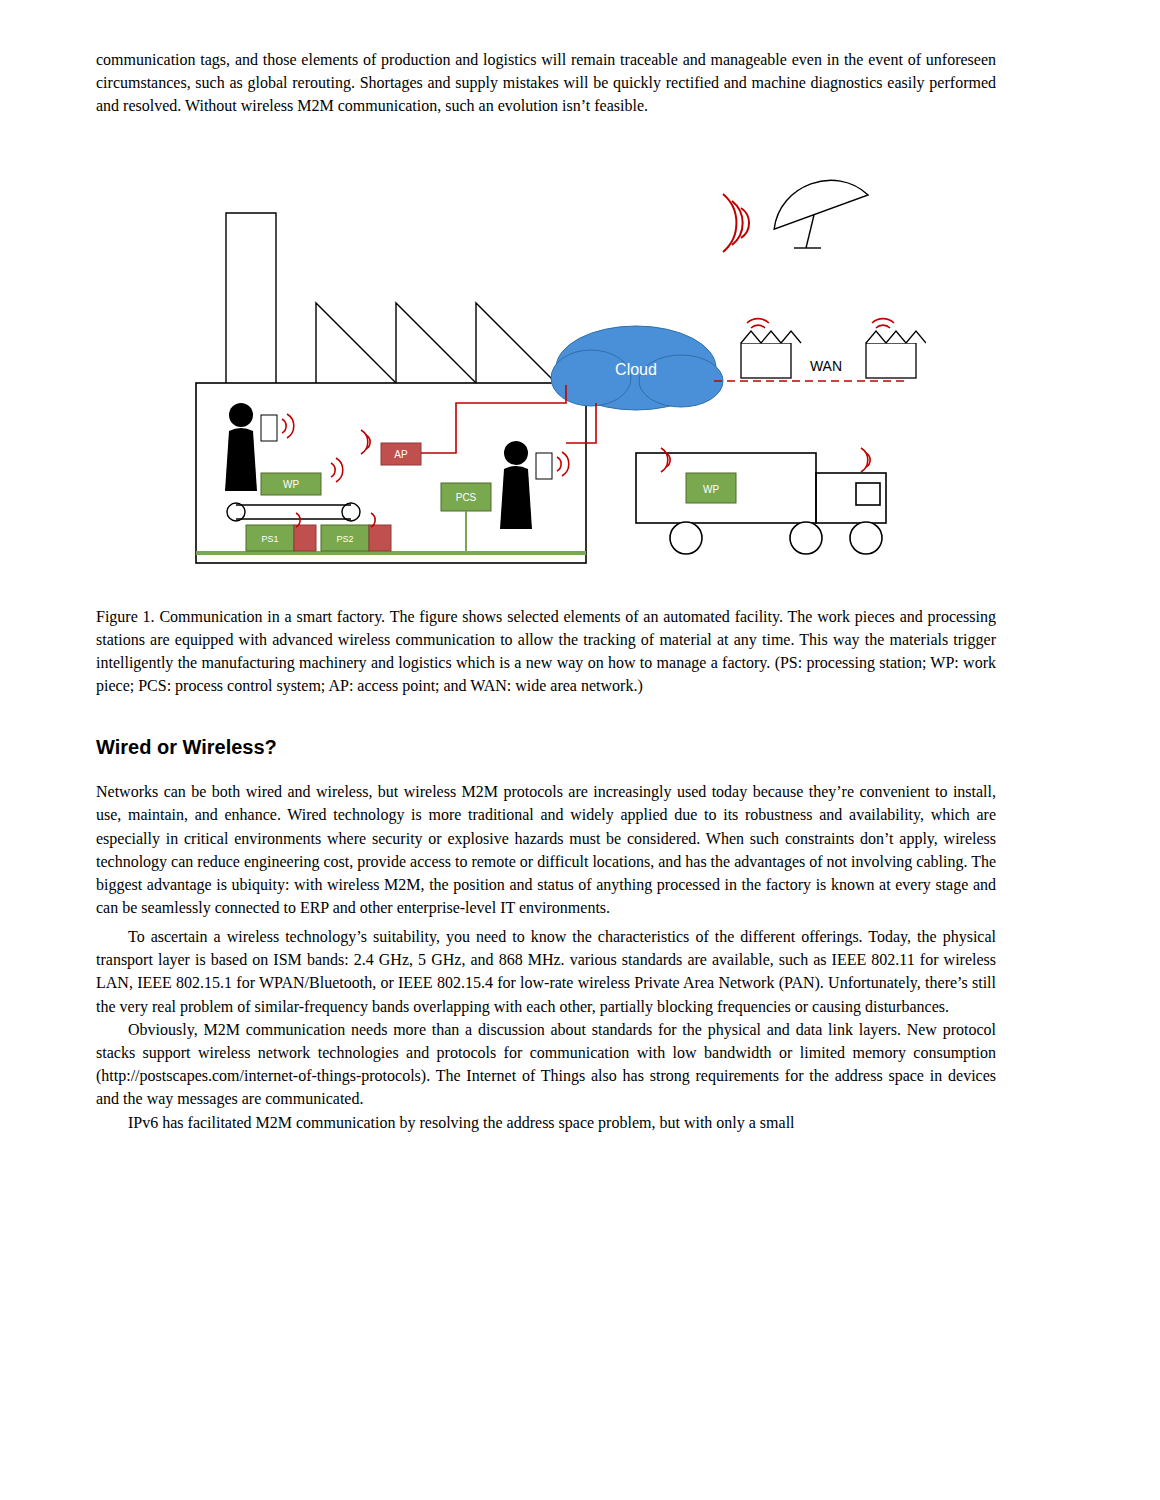communication tags, and those elements of production and logistics will remain traceable and manageable even in the event of unforeseen circumstances, such as global rerouting. Shortages and supply mistakes will be quickly rectified and machine diagnostics easily performed and resolved. Without wireless M2M communication, such an evolution isn’t feasible.
Cloud WAN WP PS1 PS2 AP PCS WP
Figure 1. Communication in a smart factory. The figure shows selected elements of an automated facility. The work pieces and processing stations are equipped with advanced wireless communication to allow the tracking of material at any time. This way the materials trigger intelligently the manufacturing machinery and logistics which is a new way on how to manage a factory. (PS: processing station; WP: work piece; PCS: process control system; AP: access point; and WAN: wide area network.)
Wired or Wireless?
Networks can be both wired and wireless, but wireless M2M protocols are increasingly used today because they’re convenient to install, use, maintain, and enhance. Wired technology is more traditional and widely applied due to its robustness and availability, which are especially in critical environments where security or explosive hazards must be considered. When such constraints don’t apply, wireless technology can reduce engineering cost, provide access to remote or difficult locations, and has the advantages of not involving cabling. The biggest advantage is ubiquity: with wireless M2M, the position and status of anything processed in the factory is known at every stage and can be seamlessly connected to ERP and other enterprise-level IT environments.
To ascertain a wireless technology’s suitability, you need to know the characteristics of the different offerings. Today, the physical transport layer is based on ISM bands: 2.4 GHz, 5 GHz, and 868 MHz. various standards are available, such as IEEE 802.11 for wireless LAN, IEEE 802.15.1 for WPAN/Bluetooth, or IEEE 802.15.4 for low-rate wireless Private Area Network (PAN). Unfortunately, there’s still the very real problem of similar-frequency bands overlapping with each other, partially blocking frequencies or causing disturbances.
Obviously, M2M communication needs more than a discussion about standards for the physical and data link layers. New protocol stacks support wireless network technologies and protocols for communication with low bandwidth or limited memory consumption (http://postscapes.com/internet-of-things-protocols). The Internet of Things also has strong requirements for the address space in devices and the way messages are communicated.
IPv6 has facilitated M2M communication by resolving the address space problem, but with only a small